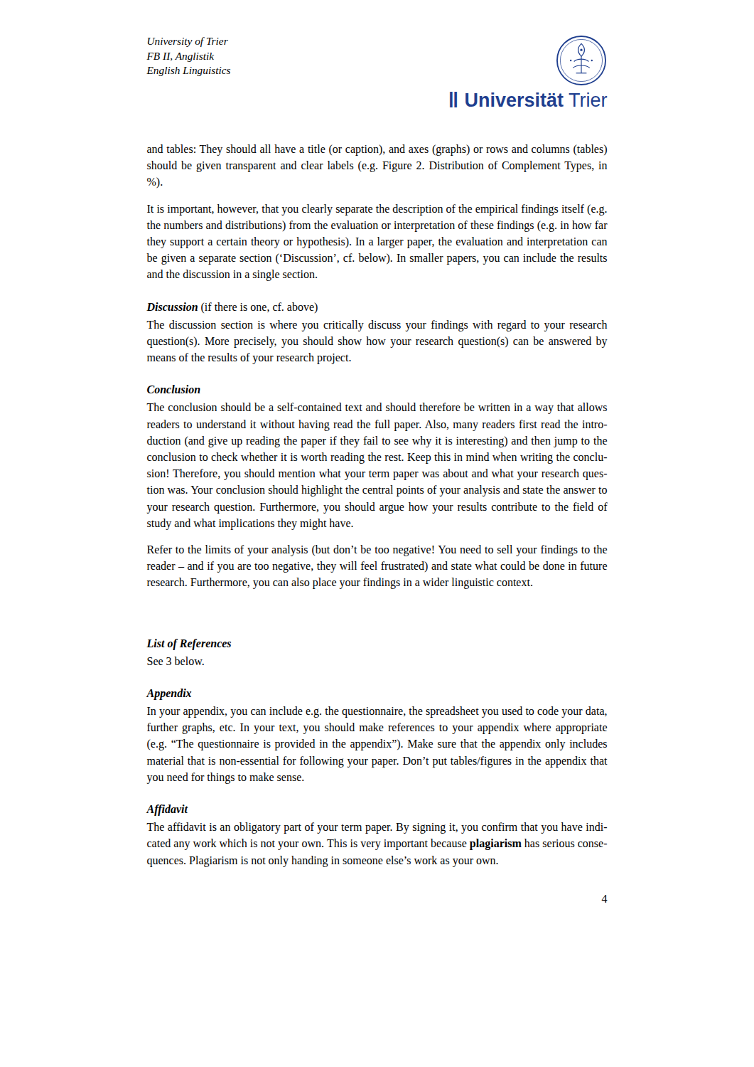University of Trier
FB II, Anglistik
English Linguistics
‖ Universität Trier
and tables: They should all have a title (or caption), and axes (graphs) or rows and columns (tables) should be given transparent and clear labels (e.g. Figure 2. Distribution of Complement Types, in %).
It is important, however, that you clearly separate the description of the empirical findings itself (e.g. the numbers and distributions) from the evaluation or interpretation of these findings (e.g. in how far they support a certain theory or hypothesis). In a larger paper, the evaluation and interpretation can be given a separate section (‘Discussion’, cf. below). In smaller papers, you can include the results and the discussion in a single section.
Discussion (if there is one, cf. above)
The discussion section is where you critically discuss your findings with regard to your research question(s). More precisely, you should show how your research question(s) can be answered by means of the results of your research project.
Conclusion
The conclusion should be a self-contained text and should therefore be written in a way that allows readers to understand it without having read the full paper. Also, many readers first read the introduction (and give up reading the paper if they fail to see why it is interesting) and then jump to the conclusion to check whether it is worth reading the rest. Keep this in mind when writing the conclusion! Therefore, you should mention what your term paper was about and what your research question was. Your conclusion should highlight the central points of your analysis and state the answer to your research question. Furthermore, you should argue how your results contribute to the field of study and what implications they might have.
Refer to the limits of your analysis (but don’t be too negative! You need to sell your findings to the reader – and if you are too negative, they will feel frustrated) and state what could be done in future research. Furthermore, you can also place your findings in a wider linguistic context.
List of References
See 3 below.
Appendix
In your appendix, you can include e.g. the questionnaire, the spreadsheet you used to code your data, further graphs, etc. In your text, you should make references to your appendix where appropriate (e.g. “The questionnaire is provided in the appendix”). Make sure that the appendix only includes material that is non-essential for following your paper. Don’t put tables/figures in the appendix that you need for things to make sense.
Affidavit
The affidavit is an obligatory part of your term paper. By signing it, you confirm that you have indicated any work which is not your own. This is very important because plagiarism has serious consequences. Plagiarism is not only handing in someone else’s work as your own.
4